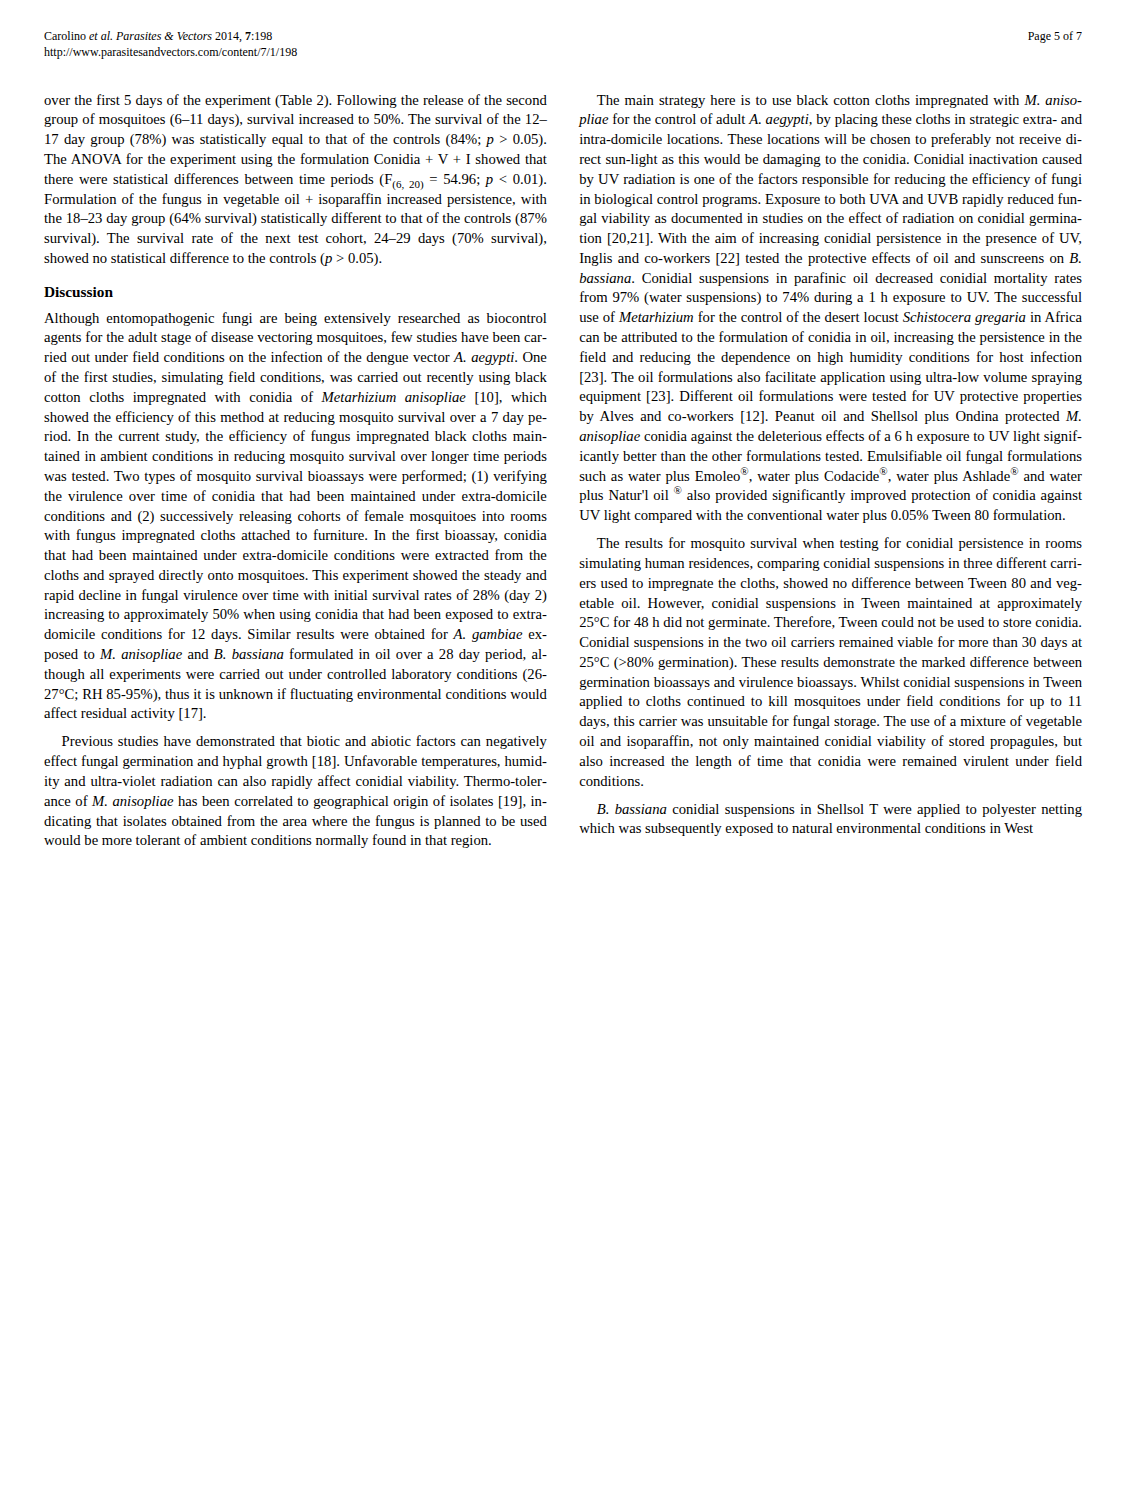Carolino et al. Parasites & Vectors 2014, 7:198
http://www.parasitesandvectors.com/content/7/1/198
Page 5 of 7
over the first 5 days of the experiment (Table 2). Following the release of the second group of mosquitoes (6–11 days), survival increased to 50%. The survival of the 12–17 day group (78%) was statistically equal to that of the controls (84%; p > 0.05). The ANOVA for the experiment using the formulation Conidia + V + I showed that there were statistical differences between time periods (F(6, 20) = 54.96; p < 0.01). Formulation of the fungus in vegetable oil + isoparaffin increased persistence, with the 18–23 day group (64% survival) statistically different to that of the controls (87% survival). The survival rate of the next test cohort, 24–29 days (70% survival), showed no statistical difference to the controls (p > 0.05).
Discussion
Although entomopathogenic fungi are being extensively researched as biocontrol agents for the adult stage of disease vectoring mosquitoes, few studies have been carried out under field conditions on the infection of the dengue vector A. aegypti. One of the first studies, simulating field conditions, was carried out recently using black cotton cloths impregnated with conidia of Metarhizium anisopliae [10], which showed the efficiency of this method at reducing mosquito survival over a 7 day period. In the current study, the efficiency of fungus impregnated black cloths maintained in ambient conditions in reducing mosquito survival over longer time periods was tested. Two types of mosquito survival bioassays were performed; (1) verifying the virulence over time of conidia that had been maintained under extra-domicile conditions and (2) successively releasing cohorts of female mosquitoes into rooms with fungus impregnated cloths attached to furniture. In the first bioassay, conidia that had been maintained under extra-domicile conditions were extracted from the cloths and sprayed directly onto mosquitoes. This experiment showed the steady and rapid decline in fungal virulence over time with initial survival rates of 28% (day 2) increasing to approximately 50% when using conidia that had been exposed to extra-domicile conditions for 12 days. Similar results were obtained for A. gambiae exposed to M. anisopliae and B. bassiana formulated in oil over a 28 day period, although all experiments were carried out under controlled laboratory conditions (26-27°C; RH 85-95%), thus it is unknown if fluctuating environmental conditions would affect residual activity [17].
Previous studies have demonstrated that biotic and abiotic factors can negatively effect fungal germination and hyphal growth [18]. Unfavorable temperatures, humidity and ultra-violet radiation can also rapidly affect conidial viability. Thermo-tolerance of M. anisopliae has been correlated to geographical origin of isolates [19], indicating that isolates obtained from the area where the fungus is planned to be used would be more tolerant of ambient conditions normally found in that region.
The main strategy here is to use black cotton cloths impregnated with M. anisopliae for the control of adult A. aegypti, by placing these cloths in strategic extra- and intra-domicile locations. These locations will be chosen to preferably not receive direct sun-light as this would be damaging to the conidia. Conidial inactivation caused by UV radiation is one of the factors responsible for reducing the efficiency of fungi in biological control programs. Exposure to both UVA and UVB rapidly reduced fungal viability as documented in studies on the effect of radiation on conidial germination [20,21]. With the aim of increasing conidial persistence in the presence of UV, Inglis and co-workers [22] tested the protective effects of oil and sunscreens on B. bassiana. Conidial suspensions in parafinic oil decreased conidial mortality rates from 97% (water suspensions) to 74% during a 1 h exposure to UV. The successful use of Metarhizium for the control of the desert locust Schistocera gregaria in Africa can be attributed to the formulation of conidia in oil, increasing the persistence in the field and reducing the dependence on high humidity conditions for host infection [23]. The oil formulations also facilitate application using ultra-low volume spraying equipment [23]. Different oil formulations were tested for UV protective properties by Alves and co-workers [12]. Peanut oil and Shellsol plus Ondina protected M. anisopliae conidia against the deleterious effects of a 6 h exposure to UV light significantly better than the other formulations tested. Emulsifiable oil fungal formulations such as water plus Emoleo®, water plus Codacide®, water plus Ashlade® and water plus Natur'l oil ® also provided significantly improved protection of conidia against UV light compared with the conventional water plus 0.05% Tween 80 formulation.
The results for mosquito survival when testing for conidial persistence in rooms simulating human residences, comparing conidial suspensions in three different carriers used to impregnate the cloths, showed no difference between Tween 80 and vegetable oil. However, conidial suspensions in Tween maintained at approximately 25°C for 48 h did not germinate. Therefore, Tween could not be used to store conidia. Conidial suspensions in the two oil carriers remained viable for more than 30 days at 25°C (>80% germination). These results demonstrate the marked difference between germination bioassays and virulence bioassays. Whilst conidial suspensions in Tween applied to cloths continued to kill mosquitoes under field conditions for up to 11 days, this carrier was unsuitable for fungal storage. The use of a mixture of vegetable oil and isoparaffin, not only maintained conidial viability of stored propagules, but also increased the length of time that conidia were remained virulent under field conditions.
B. bassiana conidial suspensions in Shellsol T were applied to polyester netting which was subsequently exposed to natural environmental conditions in West